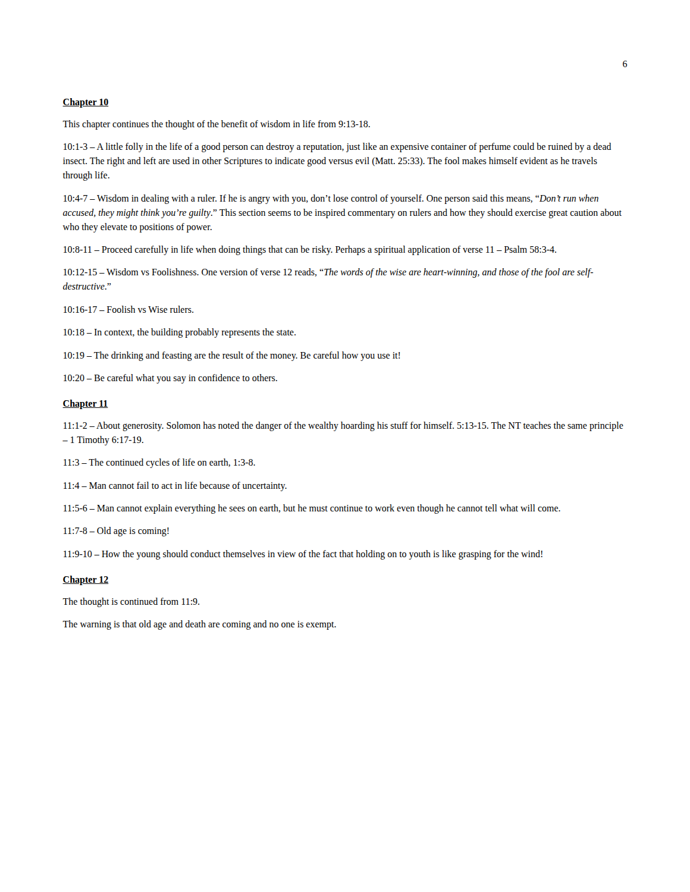6
Chapter 10
This chapter continues the thought of the benefit of wisdom in life from 9:13-18.
10:1-3 – A little folly in the life of a good person can destroy a reputation, just like an expensive container of perfume could be ruined by a dead insect. The right and left are used in other Scriptures to indicate good versus evil (Matt. 25:33). The fool makes himself evident as he travels through life.
10:4-7 – Wisdom in dealing with a ruler. If he is angry with you, don’t lose control of yourself. One person said this means, “Don’t run when accused, they might think you’re guilty.” This section seems to be inspired commentary on rulers and how they should exercise great caution about who they elevate to positions of power.
10:8-11 – Proceed carefully in life when doing things that can be risky. Perhaps a spiritual application of verse 11 – Psalm 58:3-4.
10:12-15 – Wisdom vs Foolishness. One version of verse 12 reads, “The words of the wise are heart-winning, and those of the fool are self-destructive.”
10:16-17 – Foolish vs Wise rulers.
10:18 – In context, the building probably represents the state.
10:19 – The drinking and feasting are the result of the money. Be careful how you use it!
10:20 – Be careful what you say in confidence to others.
Chapter 11
11:1-2 – About generosity. Solomon has noted the danger of the wealthy hoarding his stuff for himself. 5:13-15. The NT teaches the same principle – 1 Timothy 6:17-19.
11:3 – The continued cycles of life on earth, 1:3-8.
11:4 – Man cannot fail to act in life because of uncertainty.
11:5-6 – Man cannot explain everything he sees on earth, but he must continue to work even though he cannot tell what will come.
11:7-8 – Old age is coming!
11:9-10 – How the young should conduct themselves in view of the fact that holding on to youth is like grasping for the wind!
Chapter 12
The thought is continued from 11:9.
The warning is that old age and death are coming and no one is exempt.